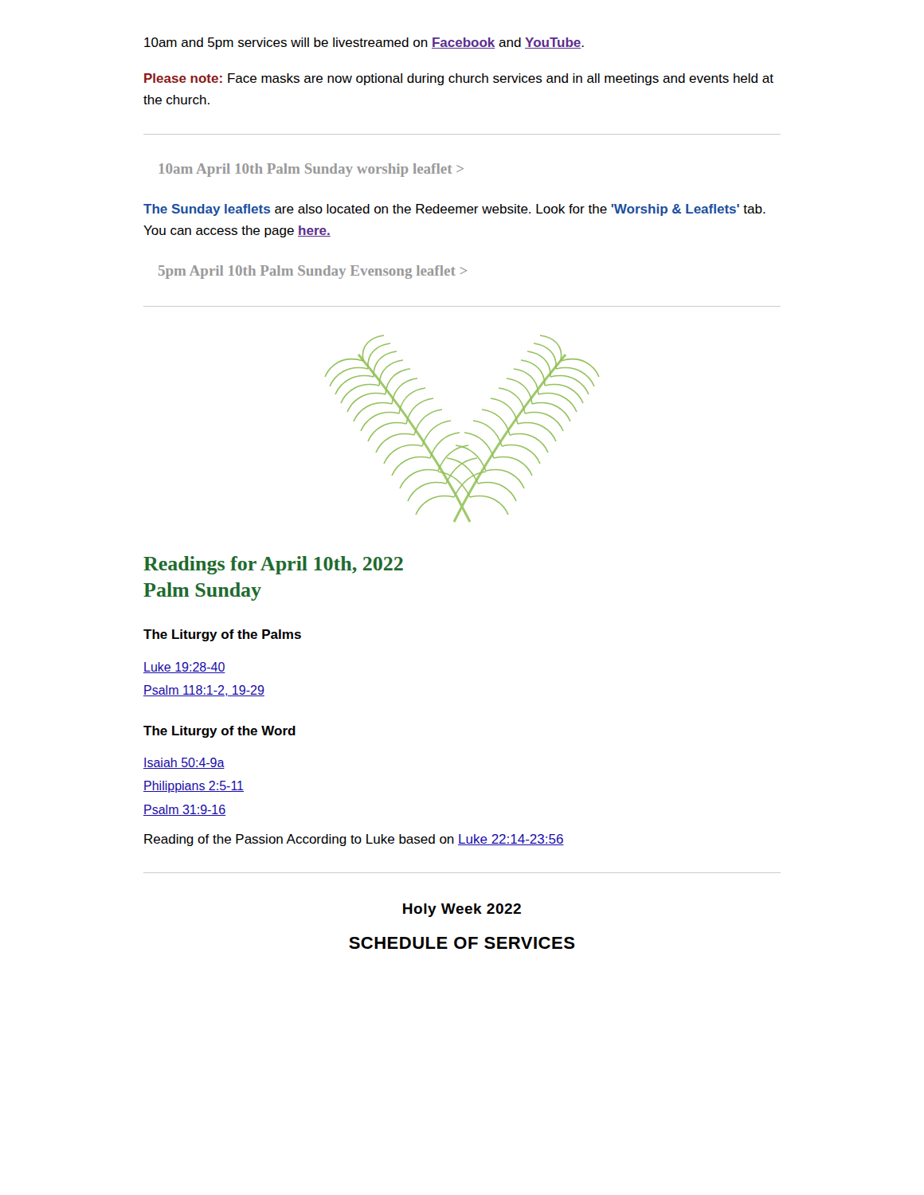10am and 5pm services will be livestreamed on Facebook and YouTube.
Please note: Face masks are now optional during church services and in all meetings and events held at the church.
10am April 10th Palm Sunday worship leaflet >
The Sunday leaflets are also located on the Redeemer website. Look for the 'Worship & Leaflets' tab. You can access the page here.
5pm April 10th Palm Sunday Evensong leaflet >
Readings for April 10th, 2022
Palm Sunday
The Liturgy of the Palms
Luke 19:28-40 Psalm 118:1-2, 19-29
The Liturgy of the Word
Isaiah 50:4-9a Philippians 2:5-11 Psalm 31:9-16
Reading of the Passion According to Luke based on Luke 22:14-23:56
Holy Week 2022
SCHEDULE OF SERVICES